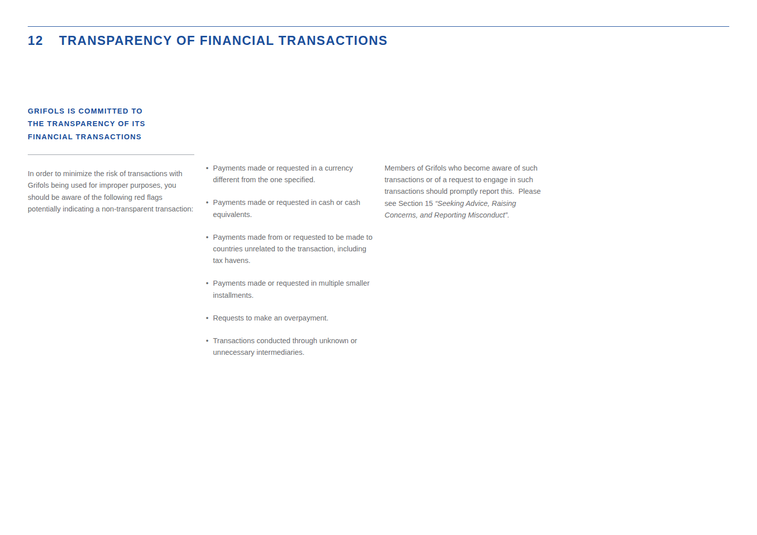12 Transparency of Financial Transactions
Grifols is committed to
the transparency of its
financial transactions
In order to minimize the risk of transactions with Grifols being used for improper purposes, you should be aware of the following red flags potentially indicating a non-transparent transaction:
Payments made or requested in a currency different from the one specified.
Payments made or requested in cash or cash equivalents.
Payments made from or requested to be made to countries unrelated to the transaction, including tax havens.
Payments made or requested in multiple smaller installments.
Requests to make an overpayment.
Transactions conducted through unknown or unnecessary intermediaries.
Members of Grifols who become aware of such transactions or of a request to engage in such transactions should promptly report this. Please see Section 15 “Seeking Advice, Raising Concerns, and Reporting Misconduct”.